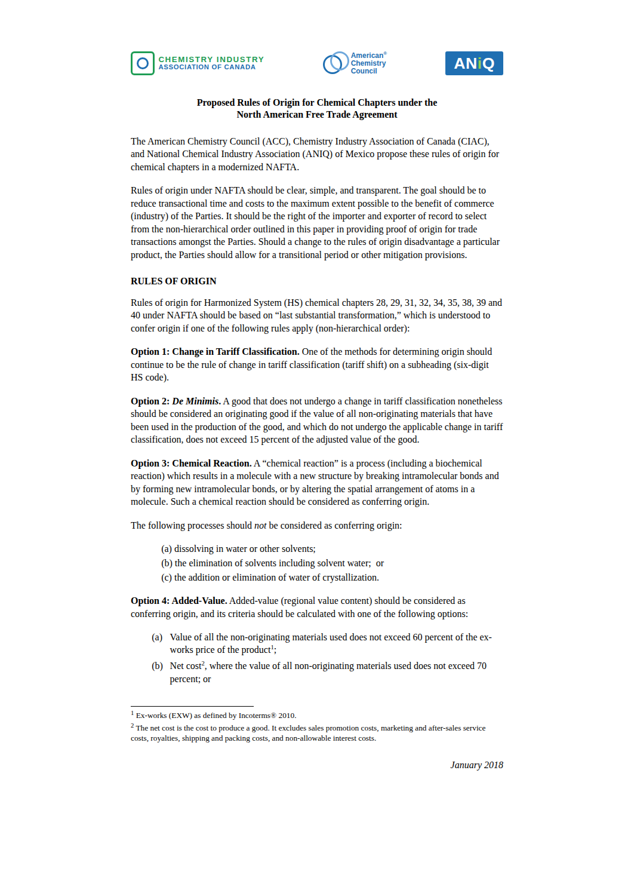CHEMISTRY INDUSTRY
ASSOCIATION OF CANADA
American®
Chemistry
Council
ANi Q
Proposed Rules of Origin for Chemical Chapters under the
North American Free Trade Agreement
The American Chemistry Council (ACC), Chemistry Industry Association of Canada (CIAC), and National Chemical Industry Association (ANIQ) of Mexico propose these rules of origin for chemical chapters in a modernized NAFTA.
Rules of origin under NAFTA should be clear, simple, and transparent. The goal should be to reduce transactional time and costs to the maximum extent possible to the benefit of commerce (industry) of the Parties. It should be the right of the importer and exporter of record to select from the non-hierarchical order outlined in this paper in providing proof of origin for trade transactions amongst the Parties. Should a change to the rules of origin disadvantage a particular product, the Parties should allow for a transitional period or other mitigation provisions.
RULES OF ORIGIN
Rules of origin for Harmonized System (HS) chemical chapters 28, 29, 31, 32, 34, 35, 38, 39 and 40 under NAFTA should be based on “last substantial transformation,” which is understood to confer origin if one of the following rules apply (non-hierarchical order):
Option 1: Change in Tariff Classification. One of the methods for determining origin should continue to be the rule of change in tariff classification (tariff shift) on a subheading (six-digit HS code).
Option 2: De Minimis. A good that does not undergo a change in tariff classification nonetheless should be considered an originating good if the value of all non-originating materials that have been used in the production of the good, and which do not undergo the applicable change in tariff classification, does not exceed 15 percent of the adjusted value of the good.
Option 3: Chemical Reaction. A “chemical reaction” is a process (including a biochemical reaction) which results in a molecule with a new structure by breaking intramolecular bonds and by forming new intramolecular bonds, or by altering the spatial arrangement of atoms in a molecule. Such a chemical reaction should be considered as conferring origin.
The following processes should not be considered as conferring origin:
(a) dissolving in water or other solvents;
(b) the elimination of solvents including solvent water; or
(c) the addition or elimination of water of crystallization.
Option 4: Added-Value. Added-value (regional value content) should be considered as conferring origin, and its criteria should be calculated with one of the following options:
Value of all the non-originating materials used does not exceed 60 percent of the ex-works price of the product1;
Net cost2, where the value of all non-originating materials used does not exceed 70 percent; or
1 Ex-works (EXW) as defined by Incoterms® 2010.
2 The net cost is the cost to produce a good. It excludes sales promotion costs, marketing and after-sales service costs, royalties, shipping and packing costs, and non-allowable interest costs.
January 2018